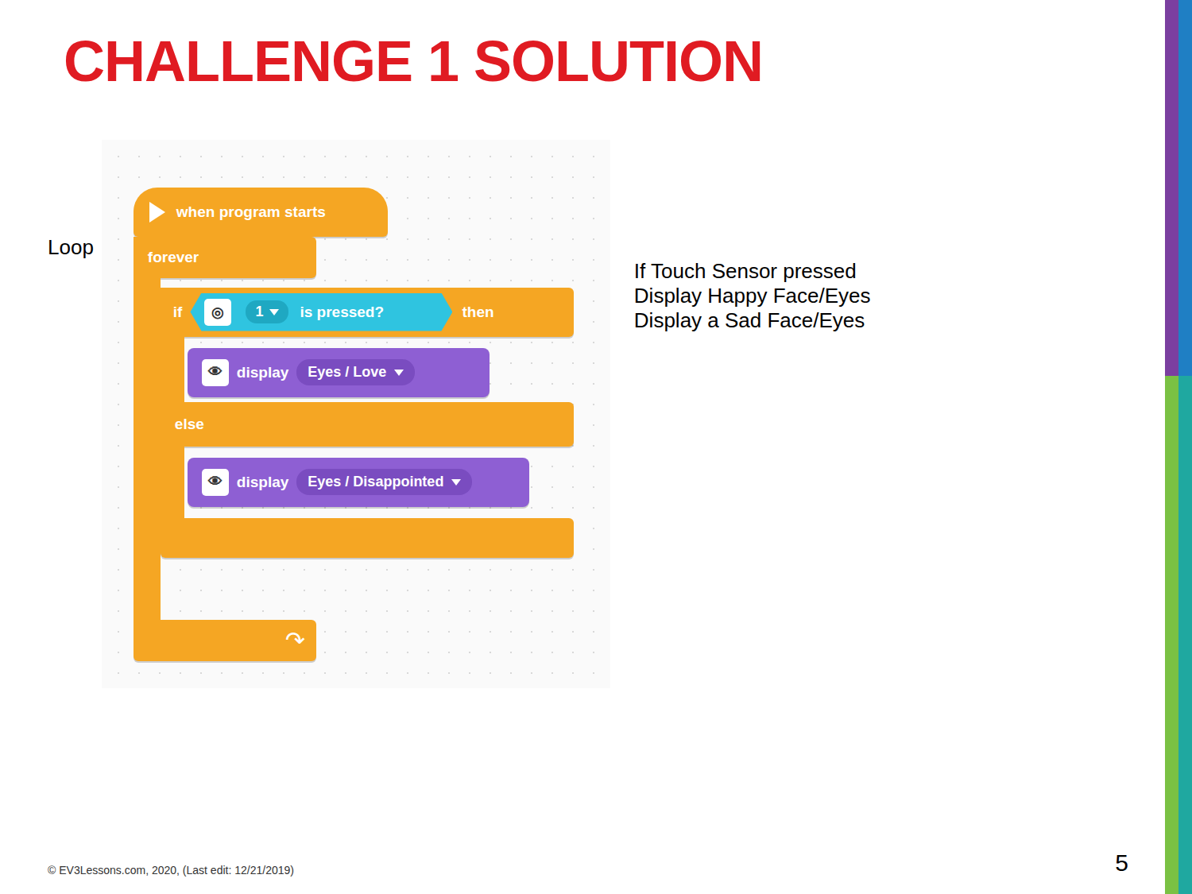Challenge 1 Solution
Loop
when program starts
forever
if ◎ 1 is pressed? then
👁 display Eyes / Love
else
👁 display Eyes / Disappointed
↶
If Touch Sensor pressed
Display Happy Face/Eyes
Display a Sad Face/Eyes
© EV3Lessons.com, 2020, (Last edit: 12/21/2019) 5